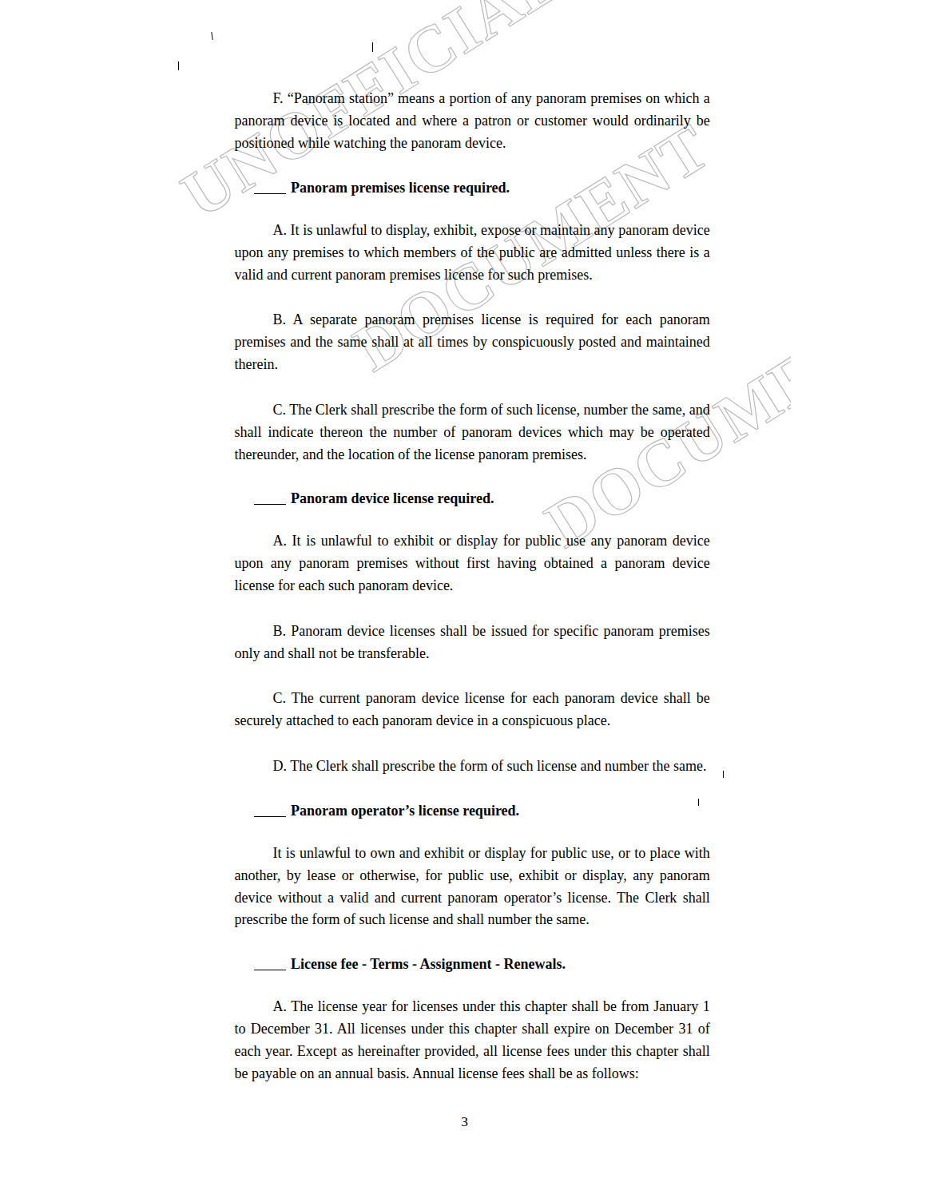UNOFFICIAL DOCUMENT DOCUMENT
F. “Panoram station” means a portion of any panoram premises on which a panoram device is located and where a patron or customer would ordinarily be positioned while watching the panoram device.
Panoram premises license required.
A. It is unlawful to display, exhibit, expose or maintain any panoram device upon any premises to which members of the public are admitted unless there is a valid and current panoram premises license for such premises.
B. A separate panoram premises license is required for each panoram premises and the same shall at all times by conspicuously posted and maintained therein.
C. The Clerk shall prescribe the form of such license, number the same, and shall indicate thereon the number of panoram devices which may be operated thereunder, and the location of the license panoram premises.
Panoram device license required.
A. It is unlawful to exhibit or display for public use any panoram device upon any panoram premises without first having obtained a panoram device license for each such panoram device.
B. Panoram device licenses shall be issued for specific panoram premises only and shall not be transferable.
C. The current panoram device license for each panoram device shall be securely attached to each panoram device in a conspicuous place.
D. The Clerk shall prescribe the form of such license and number the same.
Panoram operator’s license required.
It is unlawful to own and exhibit or display for public use, or to place with another, by lease or otherwise, for public use, exhibit or display, any panoram device without a valid and current panoram operator’s license. The Clerk shall prescribe the form of such license and shall number the same.
License fee - Terms - Assignment - Renewals.
A. The license year for licenses under this chapter shall be from January 1 to December 31. All licenses under this chapter shall expire on December 31 of each year. Except as hereinafter provided, all license fees under this chapter shall be payable on an annual basis. Annual license fees shall be as follows:
3